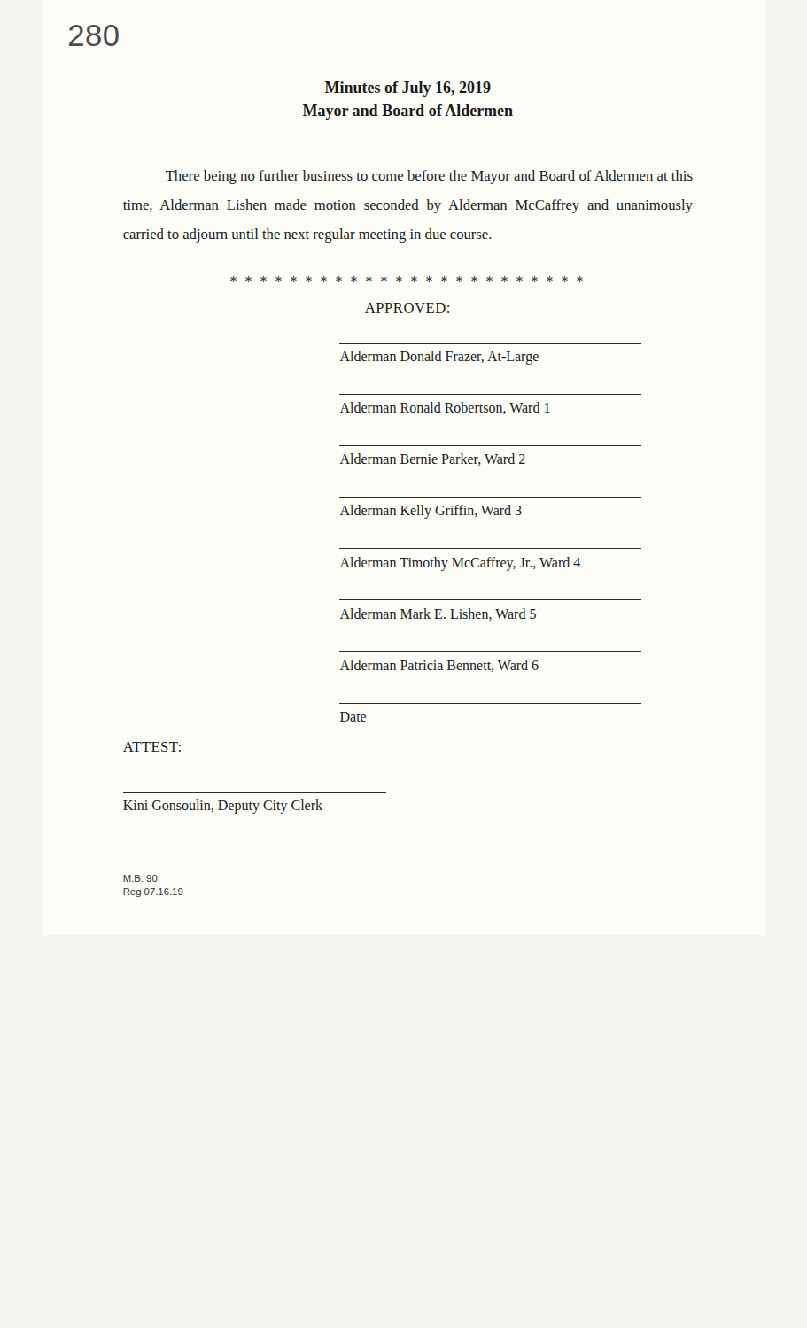280
Minutes of July 16, 2019
Mayor and Board of Aldermen
There being no further business to come before the Mayor and Board of Aldermen at this time, Alderman Lishen made motion seconded by Alderman McCaffrey and unanimously carried to adjourn until the next regular meeting in due course.
* * * * * * * * * * * * * * * * * * * * * * * *
APPROVED:
Alderman Donald Frazer, At-Large
Alderman Ronald Robertson, Ward 1
Alderman Bernie Parker, Ward 2
Alderman Kelly Griffin, Ward 3
Alderman Timothy McCaffrey, Jr., Ward 4
Alderman Mark E. Lishen, Ward 5
Alderman Patricia Bennett, Ward 6
Date
ATTEST:
Kini Gonsoulin, Deputy City Clerk
M.B. 90
Reg 07.16.19